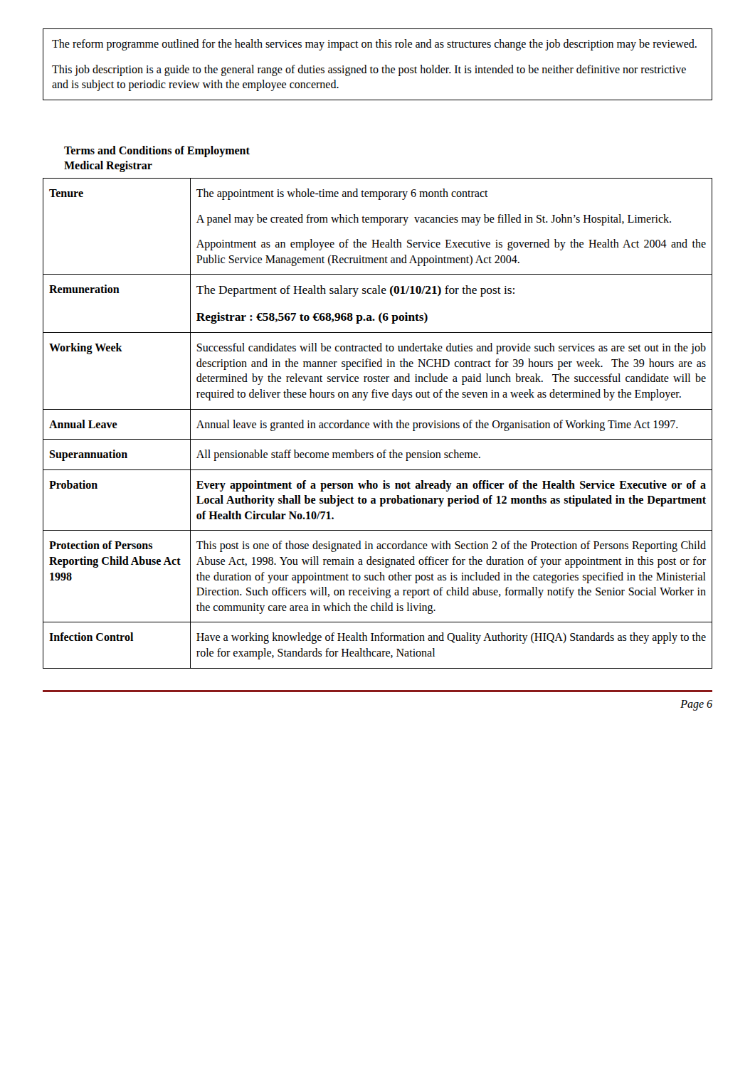The reform programme outlined for the health services may impact on this role and as structures change the job description may be reviewed.
This job description is a guide to the general range of duties assigned to the post holder. It is intended to be neither definitive nor restrictive and is subject to periodic review with the employee concerned.
Terms and Conditions of Employment
Medical Registrar
| Tenure | The appointment is whole-time and temporary 6 month contract A panel may be created from which temporary vacancies may be filled in St. John’s Hospital, Limerick. Appointment as an employee of the Health Service Executive is governed by the Health Act 2004 and the Public Service Management (Recruitment and Appointment) Act 2004. |
| Remuneration | The Department of Health salary scale (01/10/21) for the post is: Registrar : €58,567 to €68,968 p.a. (6 points) |
| Working Week | Successful candidates will be contracted to undertake duties and provide such services as are set out in the job description and in the manner specified in the NCHD contract for 39 hours per week. The 39 hours are as determined by the relevant service roster and include a paid lunch break. The successful candidate will be required to deliver these hours on any five days out of the seven in a week as determined by the Employer. |
| Annual Leave | Annual leave is granted in accordance with the provisions of the Organisation of Working Time Act 1997. |
| Superannuation | All pensionable staff become members of the pension scheme. |
| Probation | Every appointment of a person who is not already an officer of the Health Service Executive or of a Local Authority shall be subject to a probationary period of 12 months as stipulated in the Department of Health Circular No.10/71. |
| Protection of Persons Reporting Child Abuse Act 1998 | This post is one of those designated in accordance with Section 2 of the Protection of Persons Reporting Child Abuse Act, 1998. You will remain a designated officer for the duration of your appointment in this post or for the duration of your appointment to such other post as is included in the categories specified in the Ministerial Direction. Such officers will, on receiving a report of child abuse, formally notify the Senior Social Worker in the community care area in which the child is living. |
| Infection Control | Have a working knowledge of Health Information and Quality Authority (HIQA) Standards as they apply to the role for example, Standards for Healthcare, National |
Page 6